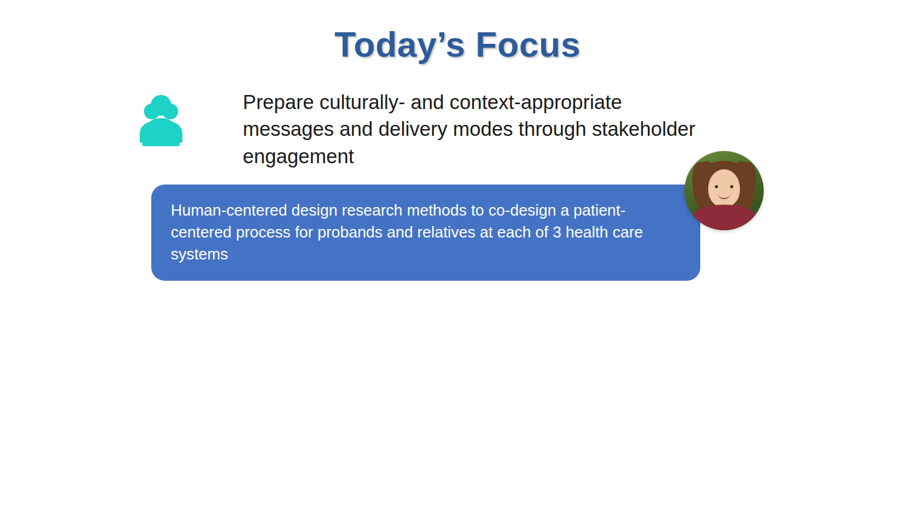Today’s Focus
Prepare culturally- and context-appropriate messages and delivery modes through stakeholder engagement
Human-centered design research methods to co-design a patient-centered process for probands and relatives at each of 3 health care systems